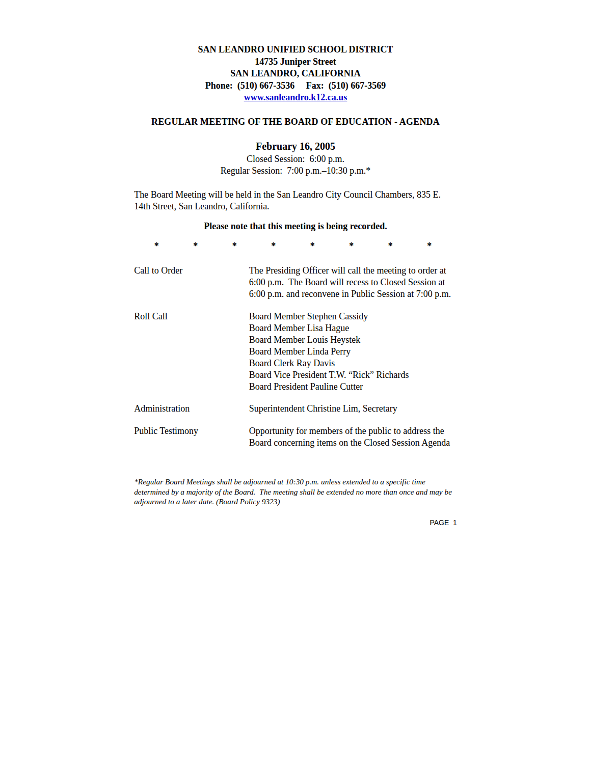SAN LEANDRO UNIFIED SCHOOL DISTRICT 14735 Juniper Street SAN LEANDRO, CALIFORNIA Phone: (510) 667-3536 Fax: (510) 667-3569 www.sanleandro.k12.ca.us
REGULAR MEETING OF THE BOARD OF EDUCATION - AGENDA
February 16, 2005
Closed Session: 6:00 p.m.
Regular Session: 7:00 p.m.–10:30 p.m.*
The Board Meeting will be held in the San Leandro City Council Chambers, 835 E. 14th Street, San Leandro, California.
Please note that this meeting is being recorded.
* * * * * * * *
| Call to Order | The Presiding Officer will call the meeting to order at 6:00 p.m. The Board will recess to Closed Session at 6:00 p.m. and reconvene in Public Session at 7:00 p.m. |
| Roll Call | Board Member Stephen Cassidy Board Member Lisa Hague Board Member Louis Heystek Board Member Linda Perry Board Clerk Ray Davis Board Vice President T.W. “Rick” Richards Board President Pauline Cutter |
| Administration | Superintendent Christine Lim, Secretary |
| Public Testimony | Opportunity for members of the public to address the Board concerning items on the Closed Session Agenda |
*Regular Board Meetings shall be adjourned at 10:30 p.m. unless extended to a specific time determined by a majority of the Board. The meeting shall be extended no more than once and may be adjourned to a later date. (Board Policy 9323)
PAGE 1